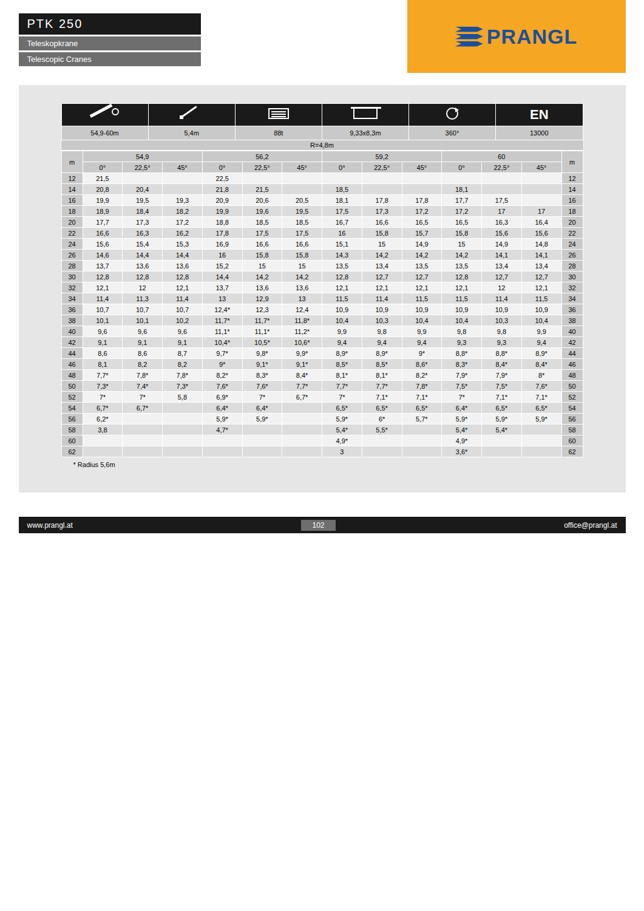PTK 250
Teleskopkrane
Telescopic Cranes
PRANGL
| | | | | | EN |
| 54,9-60m | 5,4m | 88t | 9,33x8,3m | 360° | 13000 |
R=4,8m
| m | 54,9 | 56,2 | 59,2 | 60 | m |
| --- | --- | --- | --- | --- | --- |
| 0° | 22,5° | 45° | 0° | 22,5° | 45° | 0° | 22,5° | 45° | 0° | 22,5° | 45° |
| 12 | 21,5 | | | 22,5 | | | | | | | | | 12 |
| 14 | 20,8 | 20,4 | | 21,8 | 21,5 | | 18,5 | | | 18,1 | | | 14 |
| 16 | 19,9 | 19,5 | 19,3 | 20,9 | 20,6 | 20,5 | 18,1 | 17,8 | 17,8 | 17,7 | 17,5 | | 16 |
| 18 | 18,9 | 18,4 | 18,2 | 19,9 | 19,6 | 19,5 | 17,5 | 17,3 | 17,2 | 17,2 | 17 | 17 | 18 |
| 20 | 17,7 | 17,3 | 17,2 | 18,8 | 18,5 | 18,5 | 16,7 | 16,6 | 16,5 | 16,5 | 16,3 | 16,4 | 20 |
| 22 | 16,6 | 16,3 | 16,2 | 17,8 | 17,5 | 17,5 | 16 | 15,8 | 15,7 | 15,8 | 15,6 | 15,6 | 22 |
| 24 | 15,6 | 15,4 | 15,3 | 16,9 | 16,6 | 16,6 | 15,1 | 15 | 14,9 | 15 | 14,9 | 14,8 | 24 |
| 26 | 14,6 | 14,4 | 14,4 | 16 | 15,8 | 15,8 | 14,3 | 14,2 | 14,2 | 14,2 | 14,1 | 14,1 | 26 |
| 28 | 13,7 | 13,6 | 13,6 | 15,2 | 15 | 15 | 13,5 | 13,4 | 13,5 | 13,5 | 13,4 | 13,4 | 28 |
| 30 | 12,8 | 12,8 | 12,8 | 14,4 | 14,2 | 14,2 | 12,8 | 12,7 | 12,7 | 12,8 | 12,7 | 12,7 | 30 |
| 32 | 12,1 | 12 | 12,1 | 13,7 | 13,6 | 13,6 | 12,1 | 12,1 | 12,1 | 12,1 | 12 | 12,1 | 32 |
| 34 | 11,4 | 11,3 | 11,4 | 13 | 12,9 | 13 | 11,5 | 11,4 | 11,5 | 11,5 | 11,4 | 11,5 | 34 |
| 36 | 10,7 | 10,7 | 10,7 | 12,4* | 12,3 | 12,4 | 10,9 | 10,9 | 10,9 | 10,9 | 10,9 | 10,9 | 36 |
| 38 | 10,1 | 10,1 | 10,2 | 11,7* | 11,7* | 11,8* | 10,4 | 10,3 | 10,4 | 10,4 | 10,3 | 10,4 | 38 |
| 40 | 9,6 | 9,6 | 9,6 | 11,1* | 11,1* | 11,2* | 9,9 | 9,8 | 9,9 | 9,8 | 9,8 | 9,9 | 40 |
| 42 | 9,1 | 9,1 | 9,1 | 10,4* | 10,5* | 10,6* | 9,4 | 9,4 | 9,4 | 9,3 | 9,3 | 9,4 | 42 |
| 44 | 8,6 | 8,6 | 8,7 | 9,7* | 9,8* | 9,9* | 8,9* | 8,9* | 9* | 8,8* | 8,8* | 8,9* | 44 |
| 46 | 8,1 | 8,2 | 8,2 | 9* | 9,1* | 9,1* | 8,5* | 8,5* | 8,6* | 8,3* | 8,4* | 8,4* | 46 |
| 48 | 7,7* | 7,8* | 7,8* | 8,2* | 8,3* | 8,4* | 8,1* | 8,1* | 8,2* | 7,9* | 7,9* | 8* | 48 |
| 50 | 7,3* | 7,4* | 7,3* | 7,6* | 7,6* | 7,7* | 7,7* | 7,7* | 7,8* | 7,5* | 7,5* | 7,6* | 50 |
| 52 | 7* | 7* | 5,8 | 6,9* | 7* | 6,7* | 7* | 7,1* | 7,1* | 7* | 7,1* | 7,1* | 52 |
| 54 | 6,7* | 6,7* | | 6,4* | 6,4* | | 6,5* | 6,5* | 6,5* | 6,4* | 6,5* | 6,5* | 54 |
| 56 | 6,2* | | | 5,9* | 5,9* | | 5,9* | 6* | 5,7* | 5,9* | 5,9* | 5,9* | 56 |
| 58 | 3,8 | | | 4,7* | | | 5,4* | 5,5* | | 5,4* | 5,4* | | 58 |
| 60 | | | | | | | 4,9* | | | 4,9* | | | 60 |
| 62 | | | | | | | 3 | | | 3,6* | | | 62 |
* Radius 5,6m
www.prangl.at 102 office@prangl.at